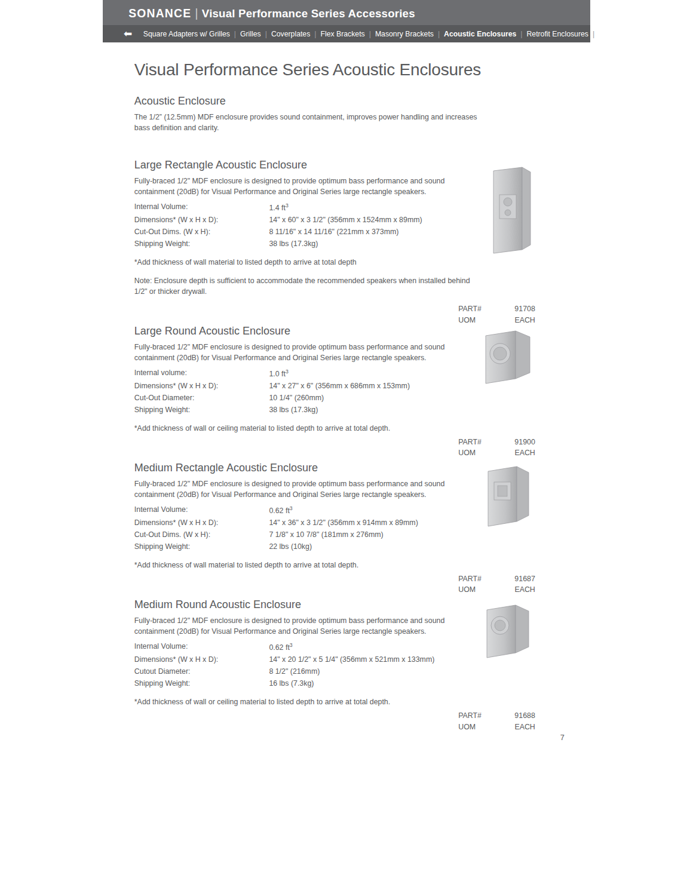SONANCE|Visual Performance Series Accessories
⬅ Square Adapters w/ Grilles| Grilles| Coverplates| Flex Brackets| Masonry Brackets| Acoustic Enclosures| Retrofit Enclosures| Fire-Rated Backcans ➡
Visual Performance Series Acoustic Enclosures
Acoustic Enclosure
The 1/2” (12.5mm) MDF enclosure provides sound containment, improves power handling and increases bass definition and clarity.
Large Rectangle Acoustic Enclosure
Fully-braced 1/2" MDF enclosure is designed to provide optimum bass performance and sound containment (20dB) for Visual Performance and Original Series large rectangle speakers.
| Internal Volume: | 1.4 ft 3 |
| Dimensions* (W x H x D): | 14" x 60" x 3 1/2" (356mm x 1524mm x 89mm) |
| Cut-Out Dims. (W x H): | 8 11/16" x 14 11/16" (221mm x 373mm) |
| Shipping Weight: | 38 lbs (17.3kg) |
*Add thickness of wall material to listed depth to arrive at total depth
Note: Enclosure depth is sufficient to accommodate the recommended speakers when installed behind 1/2" or thicker drywall.
PART#91708
UOM EACH
Large Round Acoustic Enclosure
Fully-braced 1/2" MDF enclosure is designed to provide optimum bass performance and sound containment (20dB) for Visual Performance and Original Series large rectangle speakers.
| Internal volume: | 1.0 ft 3 |
| Dimensions* (W x H x D): | 14" x 27" x 6" (356mm x 686mm x 153mm) |
| Cut-Out Diameter: | 10 1/4" (260mm) |
| Shipping Weight: | 38 lbs (17.3kg) |
*Add thickness of wall or ceiling material to listed depth to arrive at total depth.
PART#91900
UOM EACH
Medium Rectangle Acoustic Enclosure
Fully-braced 1/2" MDF enclosure is designed to provide optimum bass performance and sound containment (20dB) for Visual Performance and Original Series large rectangle speakers.
| Internal Volume: | 0.62 ft 3 |
| Dimensions* (W x H x D): | 14" x 36" x 3 1/2" (356mm x 914mm x 89mm) |
| Cut-Out Dims. (W x H): | 7 1/8" x 10 7/8" (181mm x 276mm) |
| Shipping Weight: | 22 lbs (10kg) |
*Add thickness of wall material to listed depth to arrive at total depth.
PART#91687
UOM EACH
Medium Round Acoustic Enclosure
Fully-braced 1/2" MDF enclosure is designed to provide optimum bass performance and sound containment (20dB) for Visual Performance and Original Series large rectangle speakers.
| Internal Volume: | 0.62 ft 3 |
| Dimensions* (W x H x D): | 14" x 20 1/2" x 5 1/4" (356mm x 521mm x 133mm) |
| Cutout Diameter: | 8 1/2" (216mm) |
| Shipping Weight: | 16 lbs (7.3kg) |
*Add thickness of wall or ceiling material to listed depth to arrive at total depth.
PART#91688
UOM EACH
7